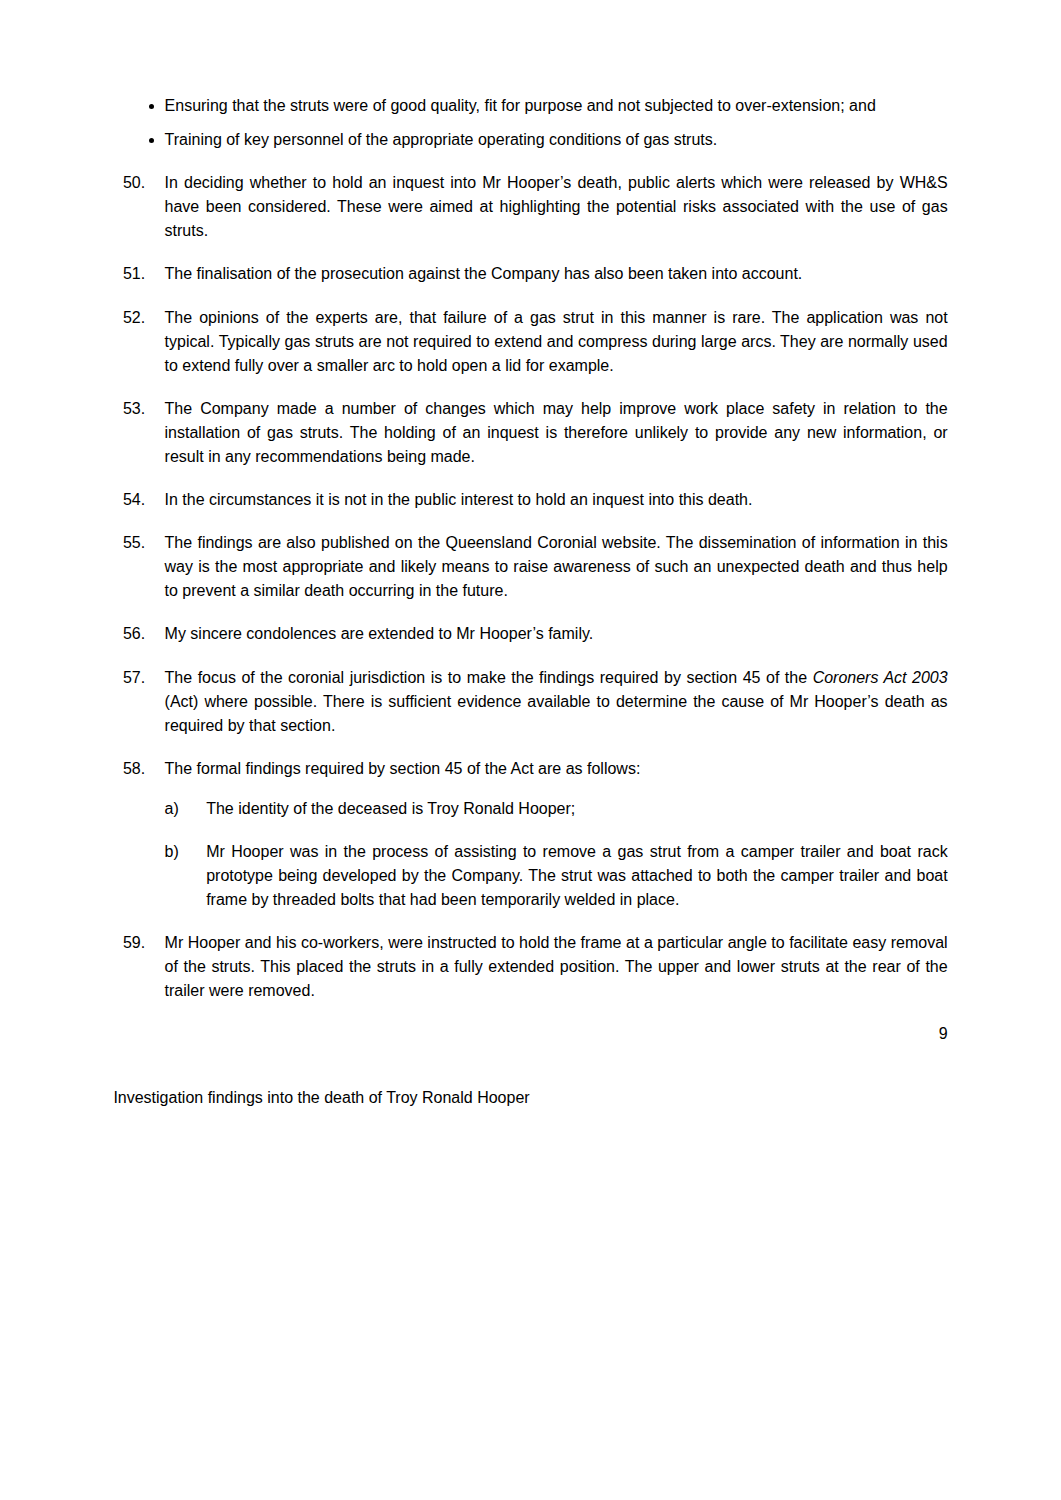Ensuring that the struts were of good quality, fit for purpose and not subjected to over-extension; and
Training of key personnel of the appropriate operating conditions of gas struts.
In deciding whether to hold an inquest into Mr Hooper’s death, public alerts which were released by WH&S have been considered. These were aimed at highlighting the potential risks associated with the use of gas struts.
The finalisation of the prosecution against the Company has also been taken into account.
The opinions of the experts are, that failure of a gas strut in this manner is rare. The application was not typical. Typically gas struts are not required to extend and compress during large arcs. They are normally used to extend fully over a smaller arc to hold open a lid for example.
The Company made a number of changes which may help improve work place safety in relation to the installation of gas struts. The holding of an inquest is therefore unlikely to provide any new information, or result in any recommendations being made.
In the circumstances it is not in the public interest to hold an inquest into this death.
The findings are also published on the Queensland Coronial website. The dissemination of information in this way is the most appropriate and likely means to raise awareness of such an unexpected death and thus help to prevent a similar death occurring in the future.
My sincere condolences are extended to Mr Hooper’s family.
The focus of the coronial jurisdiction is to make the findings required by section 45 of the Coroners Act 2003 (Act) where possible. There is sufficient evidence available to determine the cause of Mr Hooper’s death as required by that section.
The formal findings required by section 45 of the Act are as follows:
The identity of the deceased is Troy Ronald Hooper;
Mr Hooper was in the process of assisting to remove a gas strut from a camper trailer and boat rack prototype being developed by the Company. The strut was attached to both the camper trailer and boat frame by threaded bolts that had been temporarily welded in place.
Mr Hooper and his co-workers, were instructed to hold the frame at a particular angle to facilitate easy removal of the struts. This placed the struts in a fully extended position. The upper and lower struts at the rear of the trailer were removed.
9
Investigation findings into the death of Troy Ronald Hooper